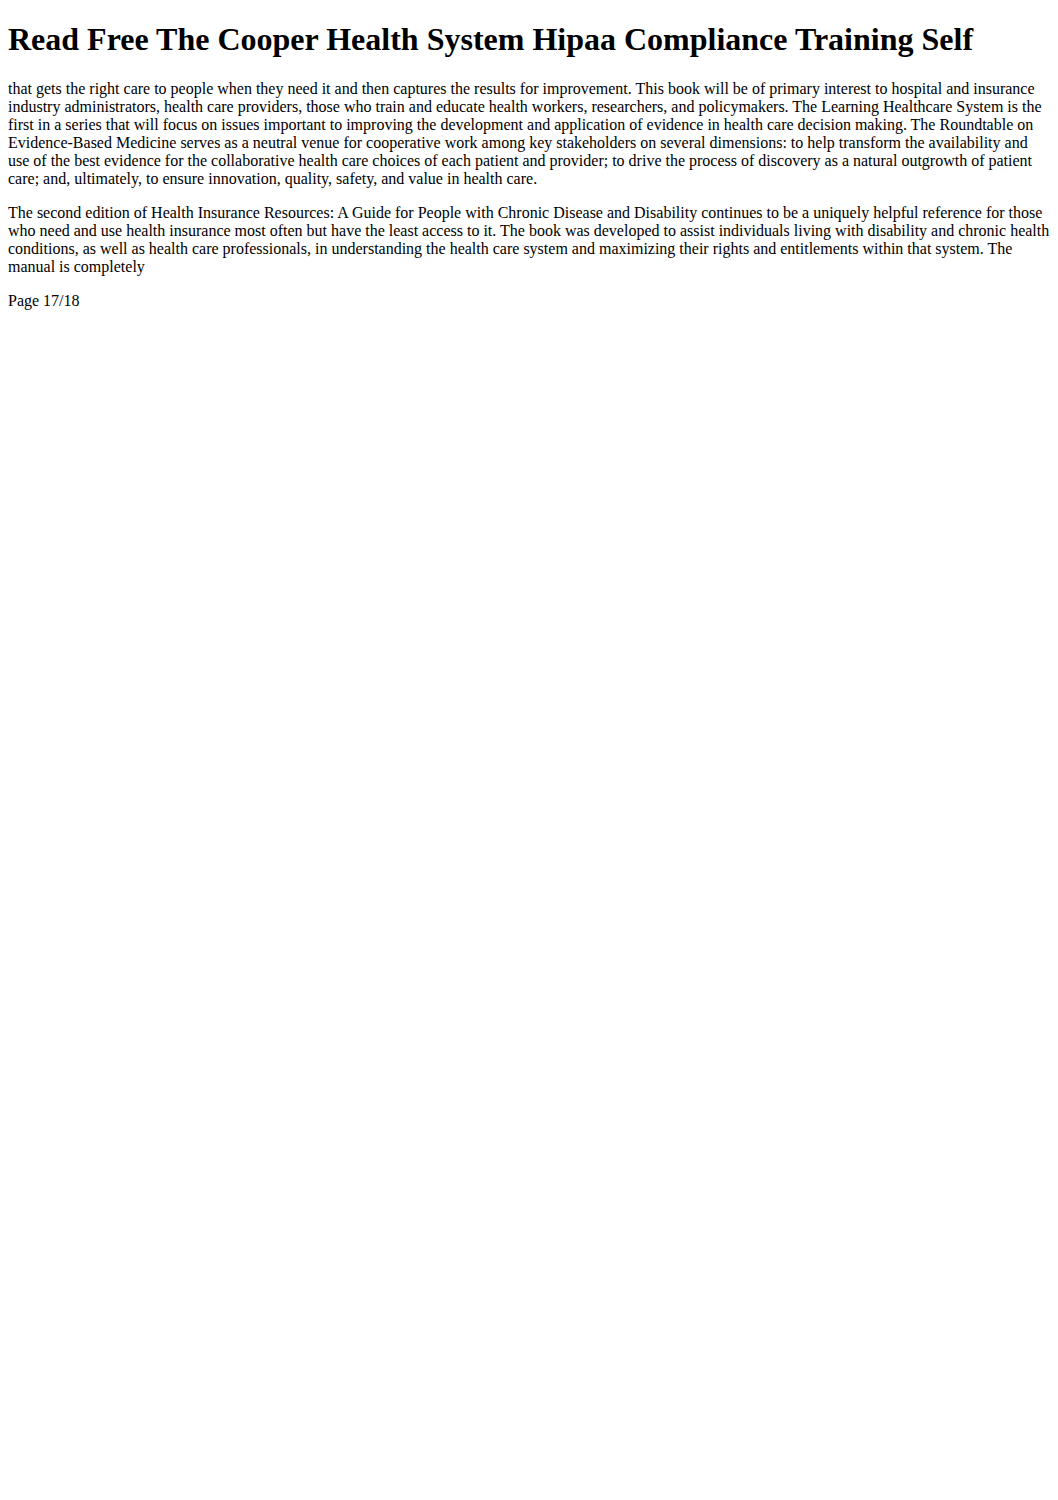Read Free The Cooper Health System Hipaa Compliance Training Self
that gets the right care to people when they need it and then captures the results for improvement. This book will be of primary interest to hospital and insurance industry administrators, health care providers, those who train and educate health workers, researchers, and policymakers. The Learning Healthcare System is the first in a series that will focus on issues important to improving the development and application of evidence in health care decision making. The Roundtable on Evidence-Based Medicine serves as a neutral venue for cooperative work among key stakeholders on several dimensions: to help transform the availability and use of the best evidence for the collaborative health care choices of each patient and provider; to drive the process of discovery as a natural outgrowth of patient care; and, ultimately, to ensure innovation, quality, safety, and value in health care.
The second edition of Health Insurance Resources: A Guide for People with Chronic Disease and Disability continues to be a uniquely helpful reference for those who need and use health insurance most often but have the least access to it. The book was developed to assist individuals living with disability and chronic health conditions, as well as health care professionals, in understanding the health care system and maximizing their rights and entitlements within that system. The manual is completely
Page 17/18